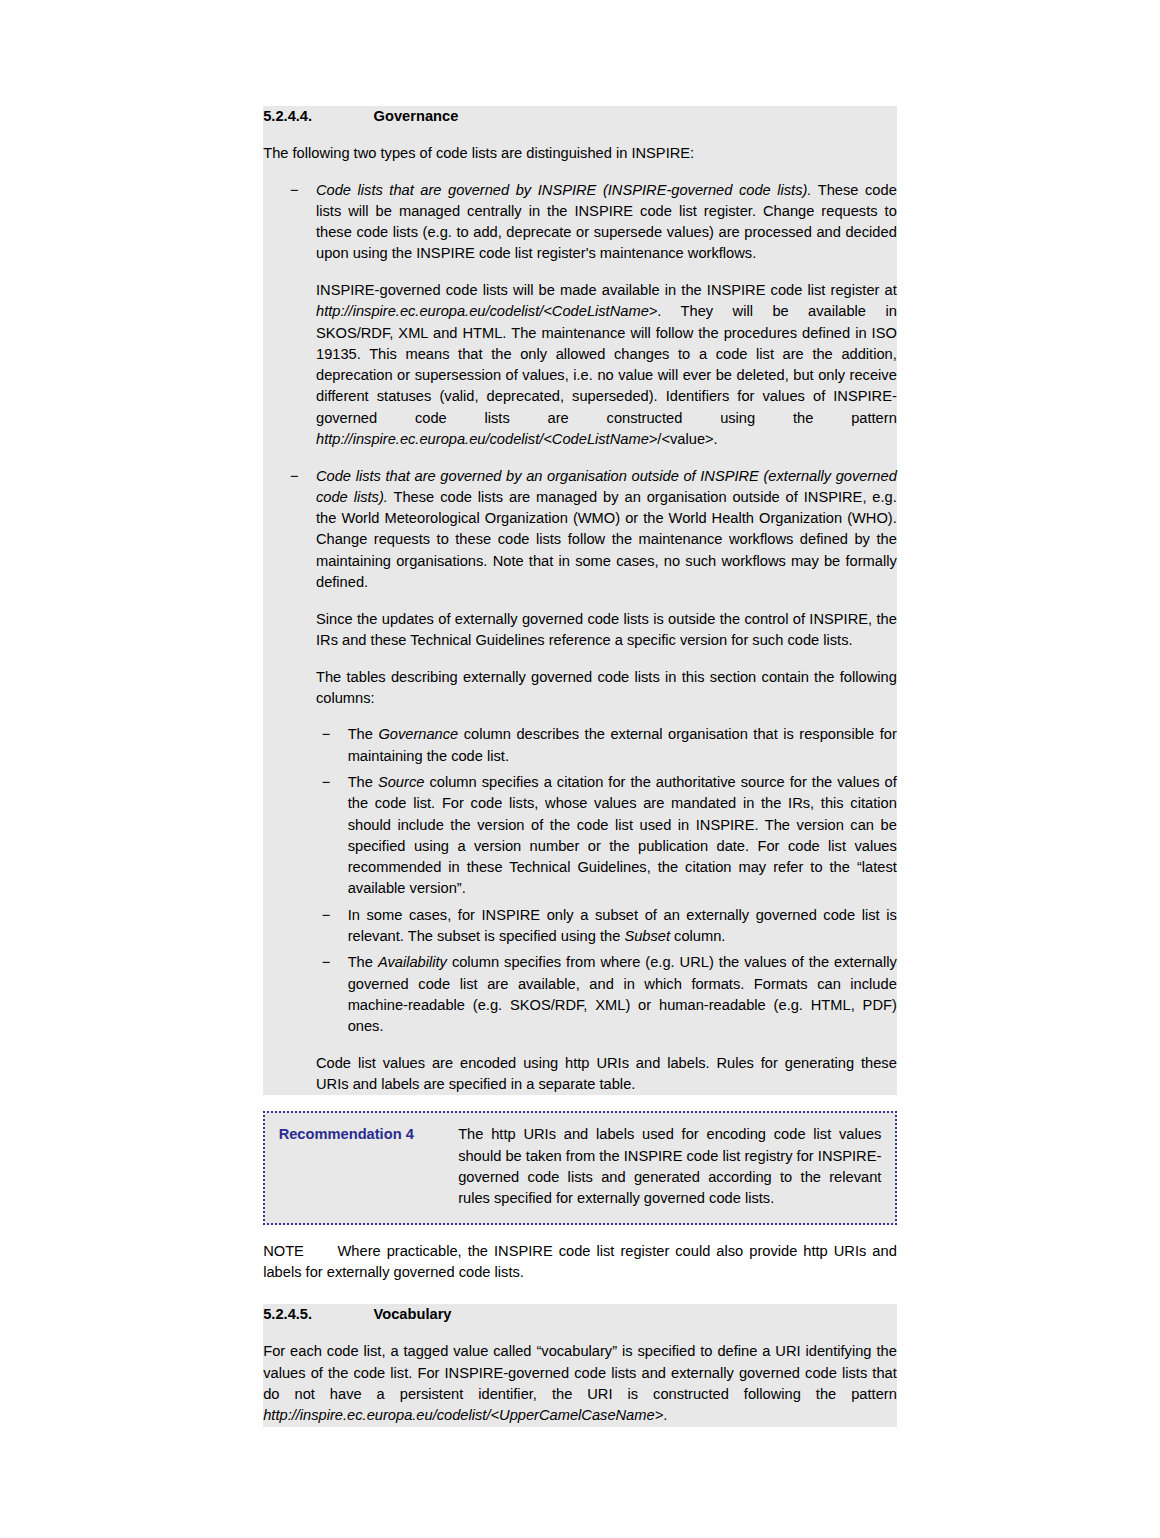5.2.4.4. Governance
The following two types of code lists are distinguished in INSPIRE:
Code lists that are governed by INSPIRE (INSPIRE-governed code lists). These code lists will be managed centrally in the INSPIRE code list register. Change requests to these code lists (e.g. to add, deprecate or supersede values) are processed and decided upon using the INSPIRE code list register's maintenance workflows.
INSPIRE-governed code lists will be made available in the INSPIRE code list register at http://inspire.ec.europa.eu/codelist/<CodeListName>. They will be available in SKOS/RDF, XML and HTML. The maintenance will follow the procedures defined in ISO 19135. This means that the only allowed changes to a code list are the addition, deprecation or supersession of values, i.e. no value will ever be deleted, but only receive different statuses (valid, deprecated, superseded). Identifiers for values of INSPIRE-governed code lists are constructed using the pattern http://inspire.ec.europa.eu/codelist/<CodeListName>/<value>.
Code lists that are governed by an organisation outside of INSPIRE (externally governed code lists). These code lists are managed by an organisation outside of INSPIRE, e.g. the World Meteorological Organization (WMO) or the World Health Organization (WHO). Change requests to these code lists follow the maintenance workflows defined by the maintaining organisations. Note that in some cases, no such workflows may be formally defined.
Since the updates of externally governed code lists is outside the control of INSPIRE, the IRs and these Technical Guidelines reference a specific version for such code lists.
The tables describing externally governed code lists in this section contain the following columns:
The Governance column describes the external organisation that is responsible for maintaining the code list.
The Source column specifies a citation for the authoritative source for the values of the code list. For code lists, whose values are mandated in the IRs, this citation should include the version of the code list used in INSPIRE. The version can be specified using a version number or the publication date. For code list values recommended in these Technical Guidelines, the citation may refer to the “latest available version”.
In some cases, for INSPIRE only a subset of an externally governed code list is relevant. The subset is specified using the Subset column.
The Availability column specifies from where (e.g. URL) the values of the externally governed code list are available, and in which formats. Formats can include machine-readable (e.g. SKOS/RDF, XML) or human-readable (e.g. HTML, PDF) ones.
Code list values are encoded using http URIs and labels. Rules for generating these URIs and labels are specified in a separate table.
Recommendation 4
The http URIs and labels used for encoding code list values should be taken from the INSPIRE code list registry for INSPIRE-governed code lists and generated according to the relevant rules specified for externally governed code lists.
NOTEWhere practicable, the INSPIRE code list register could also provide http URIs and labels for externally governed code lists.
5.2.4.5. Vocabulary
For each code list, a tagged value called “vocabulary” is specified to define a URI identifying the values of the code list. For INSPIRE-governed code lists and externally governed code lists that do not have a persistent identifier, the URI is constructed following the pattern http://inspire.ec.europa.eu/codelist/<UpperCamelCaseName>.